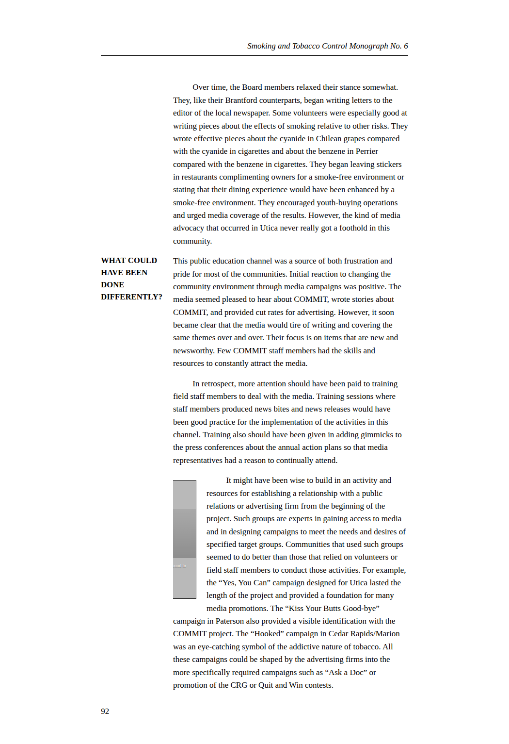Smoking and Tobacco Control Monograph No. 6
Over time, the Board members relaxed their stance somewhat. They, like their Brantford counterparts, began writing letters to the editor of the local newspaper. Some volunteers were especially good at writing pieces about the effects of smoking relative to other risks. They wrote effective pieces about the cyanide in Chilean grapes compared with the cyanide in cigarettes and about the benzene in Perrier compared with the benzene in cigarettes. They began leaving stickers in restaurants complimenting owners for a smoke-free environment or stating that their dining experience would have been enhanced by a smoke-free environment. They encouraged youth-buying operations and urged media coverage of the results. However, the kind of media advocacy that occurred in Utica never really got a foothold in this community.
What Could Have Been Done Differently?
This public education channel was a source of both frustration and pride for most of the communities. Initial reaction to changing the community environment through media campaigns was positive. The media seemed pleased to hear about COMMIT, wrote stories about COMMIT, and provided cut rates for advertising. However, it soon became clear that the media would tire of writing and covering the same themes over and over. Their focus is on items that are new and newsworthy. Few COMMIT staff members had the skills and resources to constantly attract the media.
In retrospect, more attention should have been paid to training field staff members to deal with the media. Training sessions where staff members produced news bites and news releases would have been good practice for the implementation of the activities in this channel. Training also should have been given in adding gimmicks to the press conferences about the annual action plans so that media representatives had a reason to continually attend.
I was hooked
on cigarettes.
“...but I quit because I want to be around to see my children grow up.” — Cedar Rapids/Marion resident
Brought to you by COMMIT
Cedar Rapids/Marion
It might have been wise to build in an activity and resources for establishing a relationship with a public relations or advertising firm from the beginning of the project. Such groups are experts in gaining access to media and in designing campaigns to meet the needs and desires of specified target groups. Communities that used such groups seemed to do better than those that relied on volunteers or field staff members to conduct those activities. For example, the “Yes, You Can” campaign designed for Utica lasted the length of the project and provided a foundation for many media promotions. The “Kiss Your Butts Good-bye” campaign in Paterson also provided a visible identification with the COMMIT project. The “Hooked” campaign in Cedar Rapids/Marion was an eye-catching symbol of the addictive nature of tobacco. All these campaigns could be shaped by the advertising firms into the more specifically required campaigns such as “Ask a Doc” or promotion of the CRG or Quit and Win contests.
92